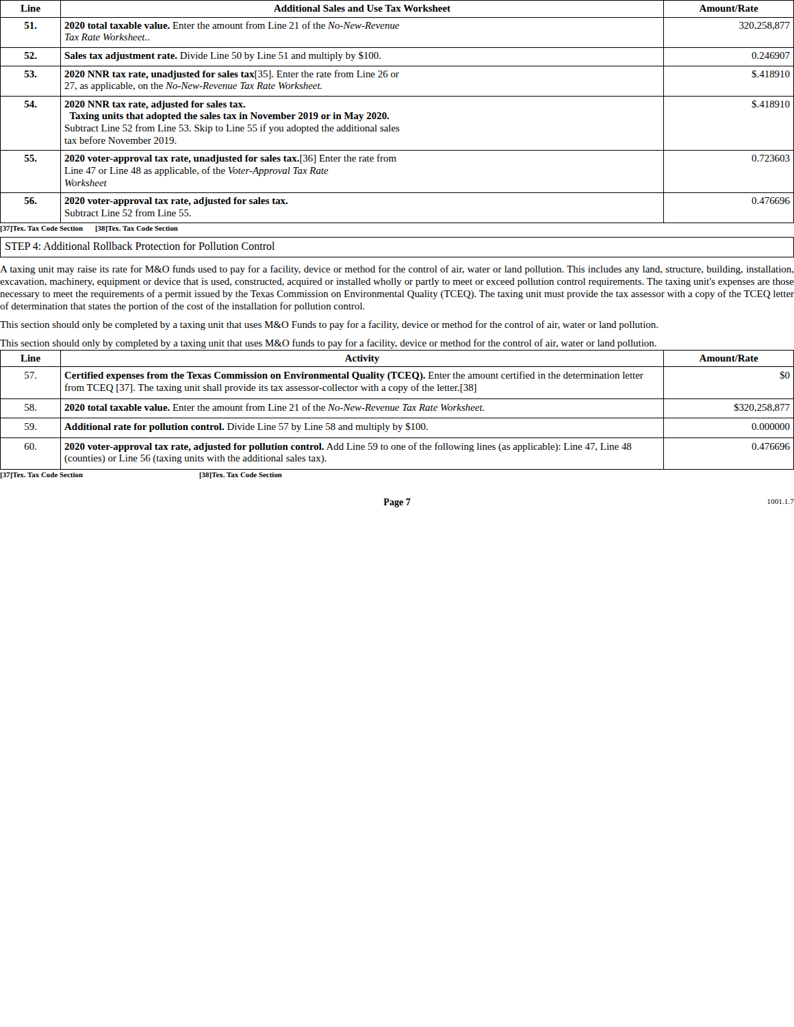| Line | Additional Sales and Use Tax Worksheet | Amount/Rate |
| --- | --- | --- |
| 51. | 2020 total taxable value. Enter the amount from Line 21 of the No-New-Revenue Tax Rate Worksheet. . | 320,258,877 |
| 52. | Sales tax adjustment rate. Divide Line 50 by Line 51 and multiply by $100. | 0.246907 |
| 53. | 2020 NNR tax rate, unadjusted for sales tax [35]. Enter the rate from Line 26 or 27, as applicable, on the No-New-Revenue Tax Rate Worksheet. | $.418910 |
| 54. | 2020 NNR tax rate, adjusted for sales tax. Taxing units that adopted the sales tax in November 2019 or in May 2020. Subtract Line 52 from Line 53. Skip to Line 55 if you adopted the additional sales tax before November 2019. | $.418910 |
| 55. | 2020 voter-approval tax rate, unadjusted for sales tax. [36] Enter the rate from Line 47 or Line 48 as applicable, of the Voter-Approval Tax Rate Worksheet | 0.723603 |
| 56. | 2020 voter-approval tax rate, adjusted for sales tax. Subtract Line 52 from Line 55. | 0.476696 |
[37]Tex. Tax Code Section [38]Tex. Tax Code Section
STEP 4: Additional Rollback Protection for Pollution Control
A taxing unit may raise its rate for M&O funds used to pay for a facility, device or method for the control of air, water or land pollution. This includes any land, structure, building, installation, excavation, machinery, equipment or device that is used, constructed, acquired or installed wholly or partly to meet or exceed pollution control requirements. The taxing unit's expenses are those necessary to meet the requirements of a permit issued by the Texas Commission on Environmental Quality (TCEQ). The taxing unit must provide the tax assessor with a copy of the TCEQ letter of determination that states the portion of the cost of the installation for pollution control.
This section should only be completed by a taxing unit that uses M&O Funds to pay for a facility, device or method for the control of air, water or land pollution.
This section should only by completed by a taxing unit that uses M&O funds to pay for a facility, device or method for the control of air, water or land pollution.
| Line | Activity | Amount/Rate |
| --- | --- | --- |
| 57. | Certified expenses from the Texas Commission on Environmental Quality (TCEQ). Enter the amount certified in the determination letter from TCEQ [37]. The taxing unit shall provide its tax assessor-collector with a copy of the letter.[38] | $0 |
| 58. | 2020 total taxable value. Enter the amount from Line 21 of the No-New-Revenue Tax Rate Worksheet. | $320,258,877 |
| 59. | Additional rate for pollution control. Divide Line 57 by Line 58 and multiply by $100. | 0.000000 |
| 60. | 2020 voter-approval tax rate, adjusted for pollution control. Add Line 59 to one of the following lines (as applicable): Line 47, Line 48 (counties) or Line 56 (taxing units with the additional sales tax). | 0.476696 |
[37]Tex. Tax Code Section [38]Tex. Tax Code Section
Page 7
1001.1.7